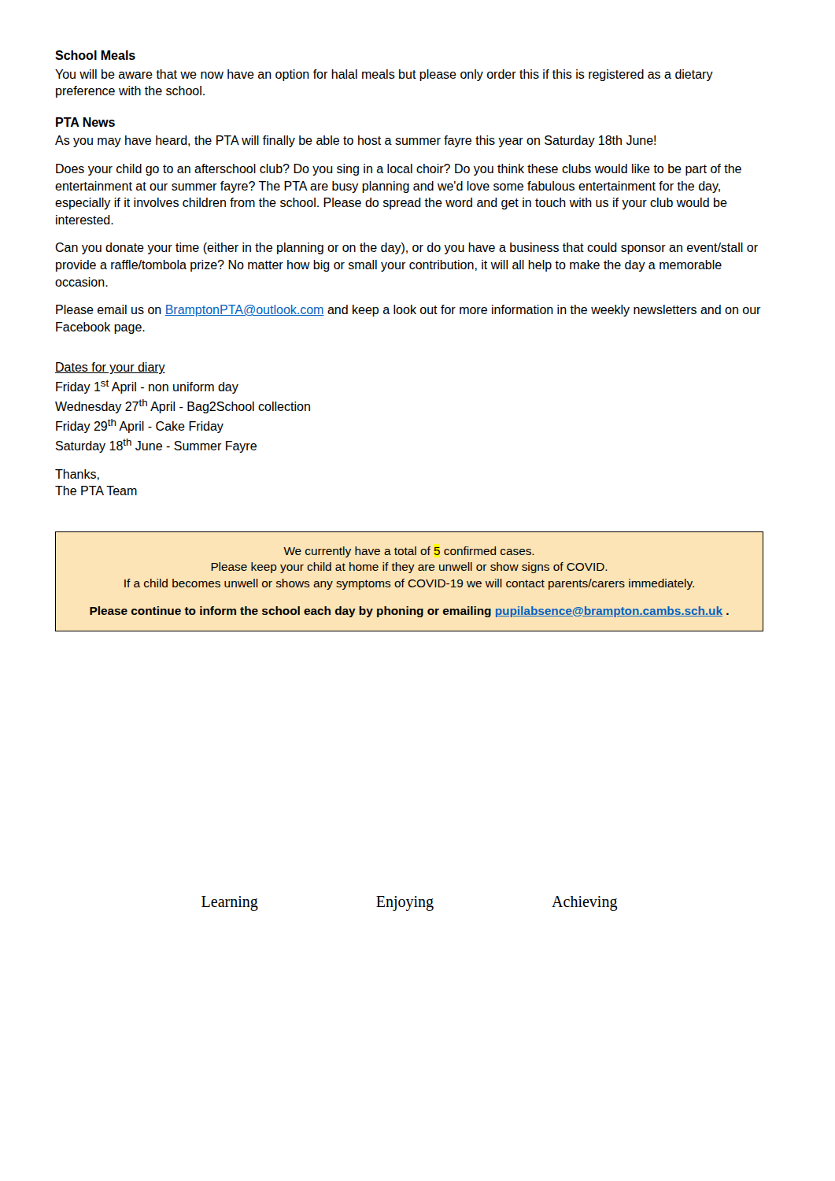School Meals
You will be aware that we now have an option for halal meals but please only order this if this is registered as a dietary preference with the school.
PTA News
As you may have heard, the PTA will finally be able to host a summer fayre this year on Saturday 18th June!
Does your child go to an afterschool club? Do you sing in a local choir? Do you think these clubs would like to be part of the entertainment at our summer fayre? The PTA are busy planning and we'd love some fabulous entertainment for the day, especially if it involves children from the school. Please do spread the word and get in touch with us if your club would be interested.
Can you donate your time (either in the planning or on the day), or do you have a business that could sponsor an event/stall or provide a raffle/tombola prize? No matter how big or small your contribution, it will all help to make the day a memorable occasion.
Please email us on BramptonPTA@outlook.com and keep a look out for more information in the weekly newsletters and on our Facebook page.
Dates for your diary
Friday 1st April - non uniform day
Wednesday 27th April - Bag2School collection
Friday 29th April - Cake Friday
Saturday 18th June - Summer Fayre
Thanks,
The PTA Team
We currently have a total of 5 confirmed cases.
Please keep your child at home if they are unwell or show signs of COVID.
If a child becomes unwell or shows any symptoms of COVID-19 we will contact parents/carers immediately.
Please continue to inform the school each day by phoning or emailing pupilabsence@brampton.cambs.sch.uk .
Learning Enjoying Achieving